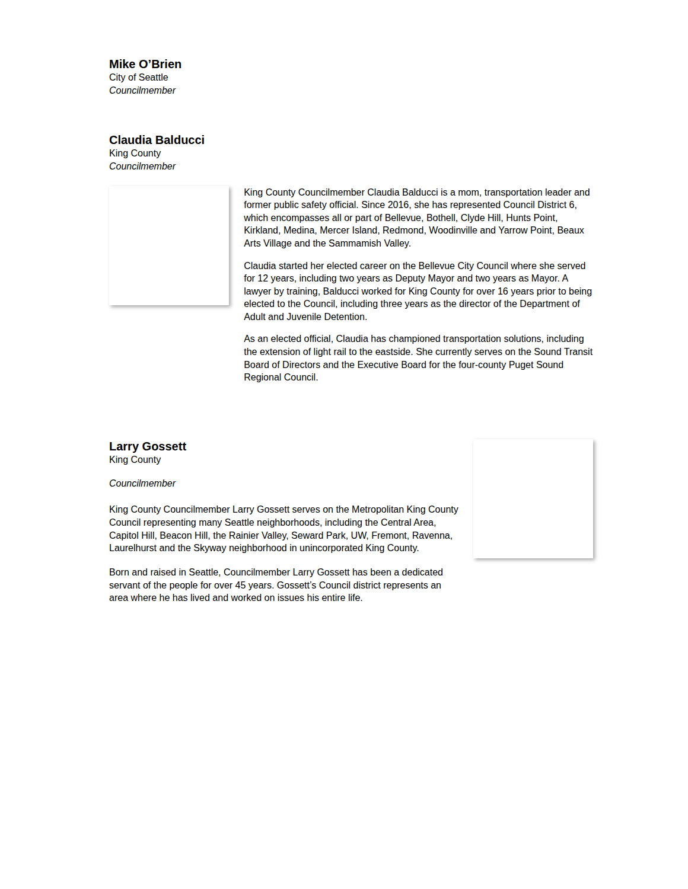Mike O’Brien
City of Seattle
Councilmember
Claudia Balducci
King County
Councilmember
King County Councilmember Claudia Balducci is a mom, transportation leader and former public safety official. Since 2016, she has represented Council District 6, which encompasses all or part of Bellevue, Bothell, Clyde Hill, Hunts Point, Kirkland, Medina, Mercer Island, Redmond, Woodinville and Yarrow Point, Beaux Arts Village and the Sammamish Valley.
Claudia started her elected career on the Bellevue City Council where she served for 12 years, including two years as Deputy Mayor and two years as Mayor. A lawyer by training, Balducci worked for King County for over 16 years prior to being elected to the Council, including three years as the director of the Department of Adult and Juvenile Detention.
As an elected official, Claudia has championed transportation solutions, including the extension of light rail to the eastside. She currently serves on the Sound Transit Board of Directors and the Executive Board for the four-county Puget Sound Regional Council.
Larry Gossett
King County
Councilmember
King County Councilmember Larry Gossett serves on the Metropolitan King County Council representing many Seattle neighborhoods, including the Central Area, Capitol Hill, Beacon Hill, the Rainier Valley, Seward Park, UW, Fremont, Ravenna, Laurelhurst and the Skyway neighborhood in unincorporated King County.
Born and raised in Seattle, Councilmember Larry Gossett has been a dedicated servant of the people for over 45 years. Gossett’s Council district represents an area where he has lived and worked on issues his entire life.